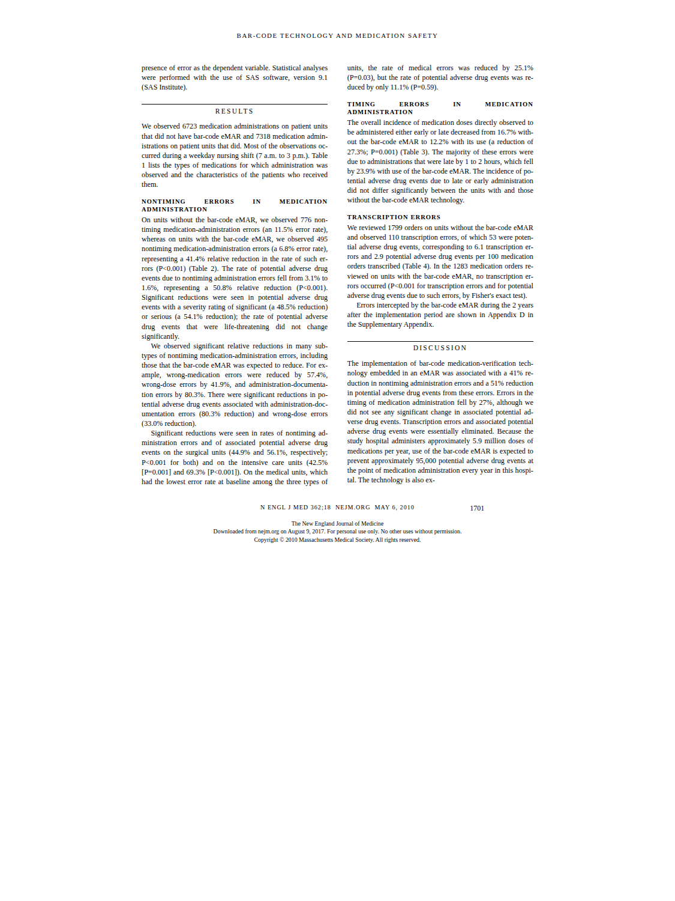Bar-Code Technology and Medication Safety
presence of error as the dependent variable. Statistical analyses were performed with the use of SAS software, version 9.1 (SAS Institute).
Results
We observed 6723 medication administrations on patient units that did not have bar-code eMAR and 7318 medication administrations on patient units that did. Most of the observations occurred during a weekday nursing shift (7 a.m. to 3 p.m.). Table 1 lists the types of medications for which administration was observed and the characteristics of the patients who received them.
Nontiming Errors in Medication Administration
On units without the bar-code eMAR, we observed 776 nontiming medication-administration errors (an 11.5% error rate), whereas on units with the bar-code eMAR, we observed 495 nontiming medication-administration errors (a 6.8% error rate), representing a 41.4% relative reduction in the rate of such errors (P<0.001) (Table 2). The rate of potential adverse drug events due to nontiming administration errors fell from 3.1% to 1.6%, representing a 50.8% relative reduction (P<0.001). Significant reductions were seen in potential adverse drug events with a severity rating of significant (a 48.5% reduction) or serious (a 54.1% reduction); the rate of potential adverse drug events that were life-threatening did not change significantly.
We observed significant relative reductions in many subtypes of nontiming medication-administration errors, including those that the bar-code eMAR was expected to reduce. For example, wrong-medication errors were reduced by 57.4%, wrong-dose errors by 41.9%, and administration-documentation errors by 80.3%. There were significant reductions in potential adverse drug events associated with administration-documentation errors (80.3% reduction) and wrong-dose errors (33.0% reduction).
Significant reductions were seen in rates of nontiming administration errors and of associated potential adverse drug events on the surgical units (44.9% and 56.1%, respectively; P<0.001 for both) and on the intensive care units (42.5% [P=0.001] and 69.3% [P<0.001]). On the medical units, which had the lowest error rate at baseline among the three types of units, the rate of medical errors was reduced by 25.1% (P=0.03), but the rate of potential adverse drug events was reduced by only 11.1% (P=0.59).
Timing Errors in Medication Administration
The overall incidence of medication doses directly observed to be administered either early or late decreased from 16.7% without the bar-code eMAR to 12.2% with its use (a reduction of 27.3%; P=0.001) (Table 3). The majority of these errors were due to administrations that were late by 1 to 2 hours, which fell by 23.9% with use of the bar-code eMAR. The incidence of potential adverse drug events due to late or early administration did not differ significantly between the units with and those without the bar-code eMAR technology.
Transcription Errors
We reviewed 1799 orders on units without the bar-code eMAR and observed 110 transcription errors, of which 53 were potential adverse drug events, corresponding to 6.1 transcription errors and 2.9 potential adverse drug events per 100 medication orders transcribed (Table 4). In the 1283 medication orders reviewed on units with the bar-code eMAR, no transcription errors occurred (P<0.001 for transcription errors and for potential adverse drug events due to such errors, by Fisher's exact test).
Errors intercepted by the bar-code eMAR during the 2 years after the implementation period are shown in Appendix D in the Supplementary Appendix.
Discussion
The implementation of bar-code medication-verification technology embedded in an eMAR was associated with a 41% reduction in nontiming administration errors and a 51% reduction in potential adverse drug events from these errors. Errors in the timing of medication administration fell by 27%, although we did not see any significant change in associated potential adverse drug events. Transcription errors and associated potential adverse drug events were essentially eliminated. Because the study hospital administers approximately 5.9 million doses of medications per year, use of the bar-code eMAR is expected to prevent approximately 95,000 potential adverse drug events at the point of medication administration every year in this hospital. The technology is also ex-
n engl j med 362;18 nejm.org may 6, 20101701
The New England Journal of Medicine
Downloaded from nejm.org on August 9, 2017. For personal use only. No other uses without permission.
Copyright © 2010 Massachusetts Medical Society. All rights reserved.